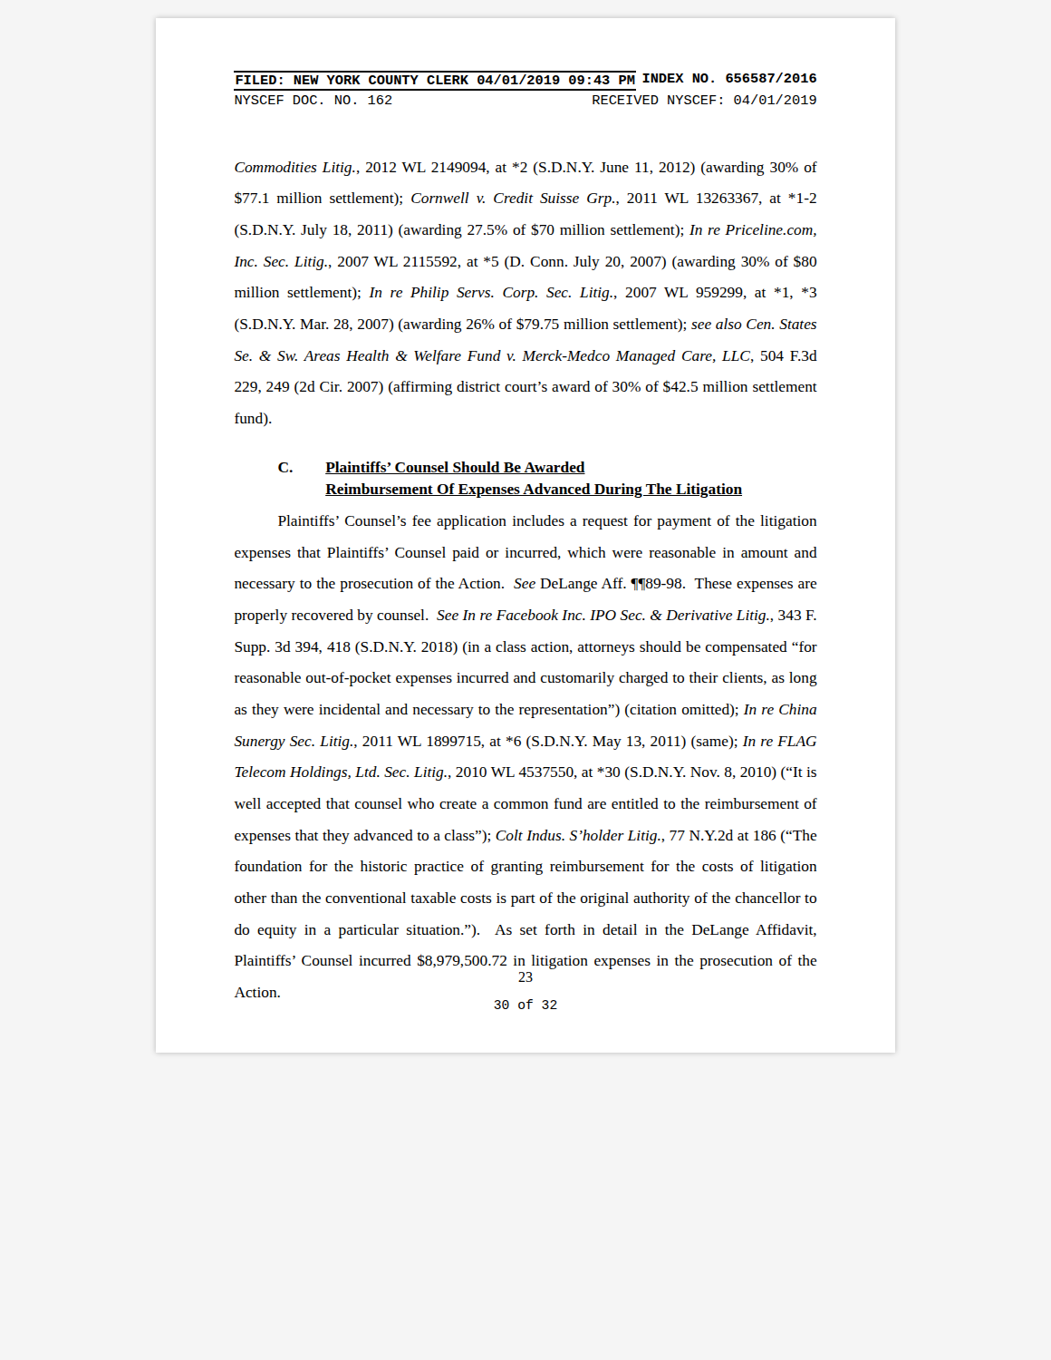FILED: NEW YORK COUNTY CLERK 04/01/2019 09:43 PM
INDEX NO. 656587/2016
NYSCEF DOC. NO. 162
RECEIVED NYSCEF: 04/01/2019
Commodities Litig., 2012 WL 2149094, at *2 (S.D.N.Y. June 11, 2012) (awarding 30% of $77.1 million settlement); Cornwell v. Credit Suisse Grp., 2011 WL 13263367, at *1-2 (S.D.N.Y. July 18, 2011) (awarding 27.5% of $70 million settlement); In re Priceline.com, Inc. Sec. Litig., 2007 WL 2115592, at *5 (D. Conn. July 20, 2007) (awarding 30% of $80 million settlement); In re Philip Servs. Corp. Sec. Litig., 2007 WL 959299, at *1, *3 (S.D.N.Y. Mar. 28, 2007) (awarding 26% of $79.75 million settlement); see also Cen. States Se. & Sw. Areas Health & Welfare Fund v. Merck-Medco Managed Care, LLC, 504 F.3d 229, 249 (2d Cir. 2007) (affirming district court’s award of 30% of $42.5 million settlement fund).
C.
Plaintiffs’ Counsel Should Be Awarded Reimbursement Of Expenses Advanced During The Litigation
Plaintiffs’ Counsel’s fee application includes a request for payment of the litigation expenses that Plaintiffs’ Counsel paid or incurred, which were reasonable in amount and necessary to the prosecution of the Action. See DeLange Aff. ¶¶89-98. These expenses are properly recovered by counsel. See In re Facebook Inc. IPO Sec. & Derivative Litig., 343 F. Supp. 3d 394, 418 (S.D.N.Y. 2018) (in a class action, attorneys should be compensated “for reasonable out-of-pocket expenses incurred and customarily charged to their clients, as long as they were incidental and necessary to the representation”) (citation omitted); In re China Sunergy Sec. Litig., 2011 WL 1899715, at *6 (S.D.N.Y. May 13, 2011) (same); In re FLAG Telecom Holdings, Ltd. Sec. Litig., 2010 WL 4537550, at *30 (S.D.N.Y. Nov. 8, 2010) (“It is well accepted that counsel who create a common fund are entitled to the reimbursement of expenses that they advanced to a class”); Colt Indus. S’holder Litig., 77 N.Y.2d at 186 (“The foundation for the historic practice of granting reimbursement for the costs of litigation other than the conventional taxable costs is part of the original authority of the chancellor to do equity in a particular situation.”). As set forth in detail in the DeLange Affidavit, Plaintiffs’ Counsel incurred $8,979,500.72 in litigation expenses in the prosecution of the Action.
23
30 of 32